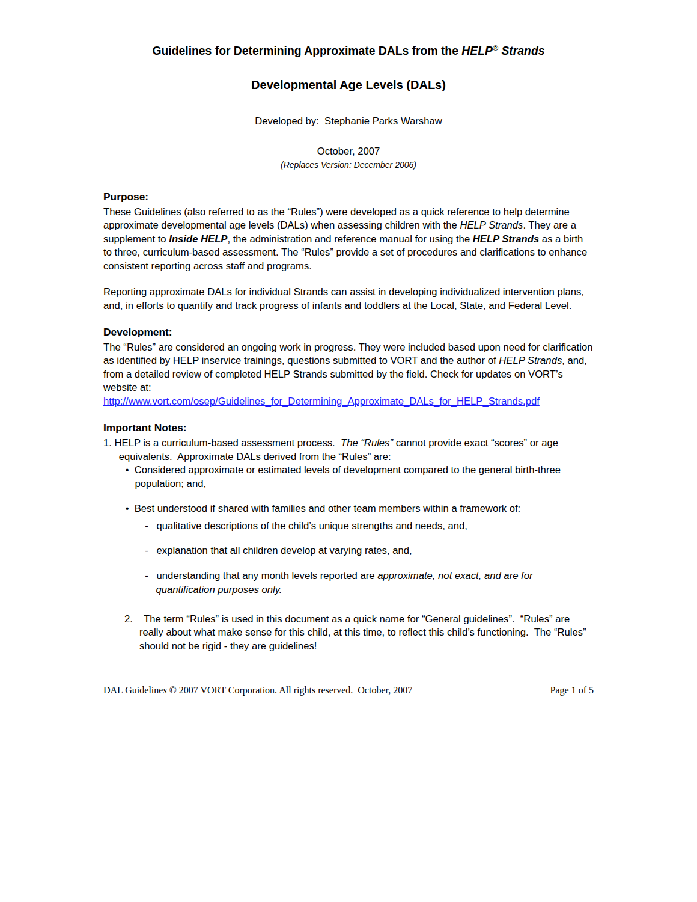Guidelines for Determining Approximate DALs from the HELP® Strands
Developmental Age Levels (DALs)
Developed by: Stephanie Parks Warshaw
October, 2007 (Replaces Version: December 2006)
Purpose:
These Guidelines (also referred to as the “Rules”) were developed as a quick reference to help determine approximate developmental age levels (DALs) when assessing children with the HELP Strands. They are a supplement to Inside HELP, the administration and reference manual for using the HELP Strands as a birth to three, curriculum-based assessment. The “Rules” provide a set of procedures and clarifications to enhance consistent reporting across staff and programs.
Reporting approximate DALs for individual Strands can assist in developing individualized intervention plans, and, in efforts to quantify and track progress of infants and toddlers at the Local, State, and Federal Level.
Development:
The “Rules” are considered an ongoing work in progress. They were included based upon need for clarification as identified by HELP inservice trainings, questions submitted to VORT and the author of HELP Strands, and, from a detailed review of completed HELP Strands submitted by the field. Check for updates on VORT’s website at:
http://www.vort.com/osep/Guidelines_for_Determining_Approximate_DALs_for_HELP_Strands.pdf
Important Notes:
1. HELP is a curriculum-based assessment process. The “Rules” cannot provide exact “scores” or age equivalents. Approximate DALs derived from the “Rules” are:
• Considered approximate or estimated levels of development compared to the general birth-three population; and,
• Best understood if shared with families and other team members within a framework of:
- qualitative descriptions of the child’s unique strengths and needs, and,
- explanation that all children develop at varying rates, and,
- understanding that any month levels reported are approximate, not exact, and are for quantification purposes only.
2. The term “Rules” is used in this document as a quick name for “General guidelines”. “Rules” are really about what make sense for this child, at this time, to reflect this child’s functioning. The “Rules” should not be rigid - they are guidelines!
DAL Guidelines © 2007 VORT Corporation. All rights reserved. October, 2007 Page 1 of 5